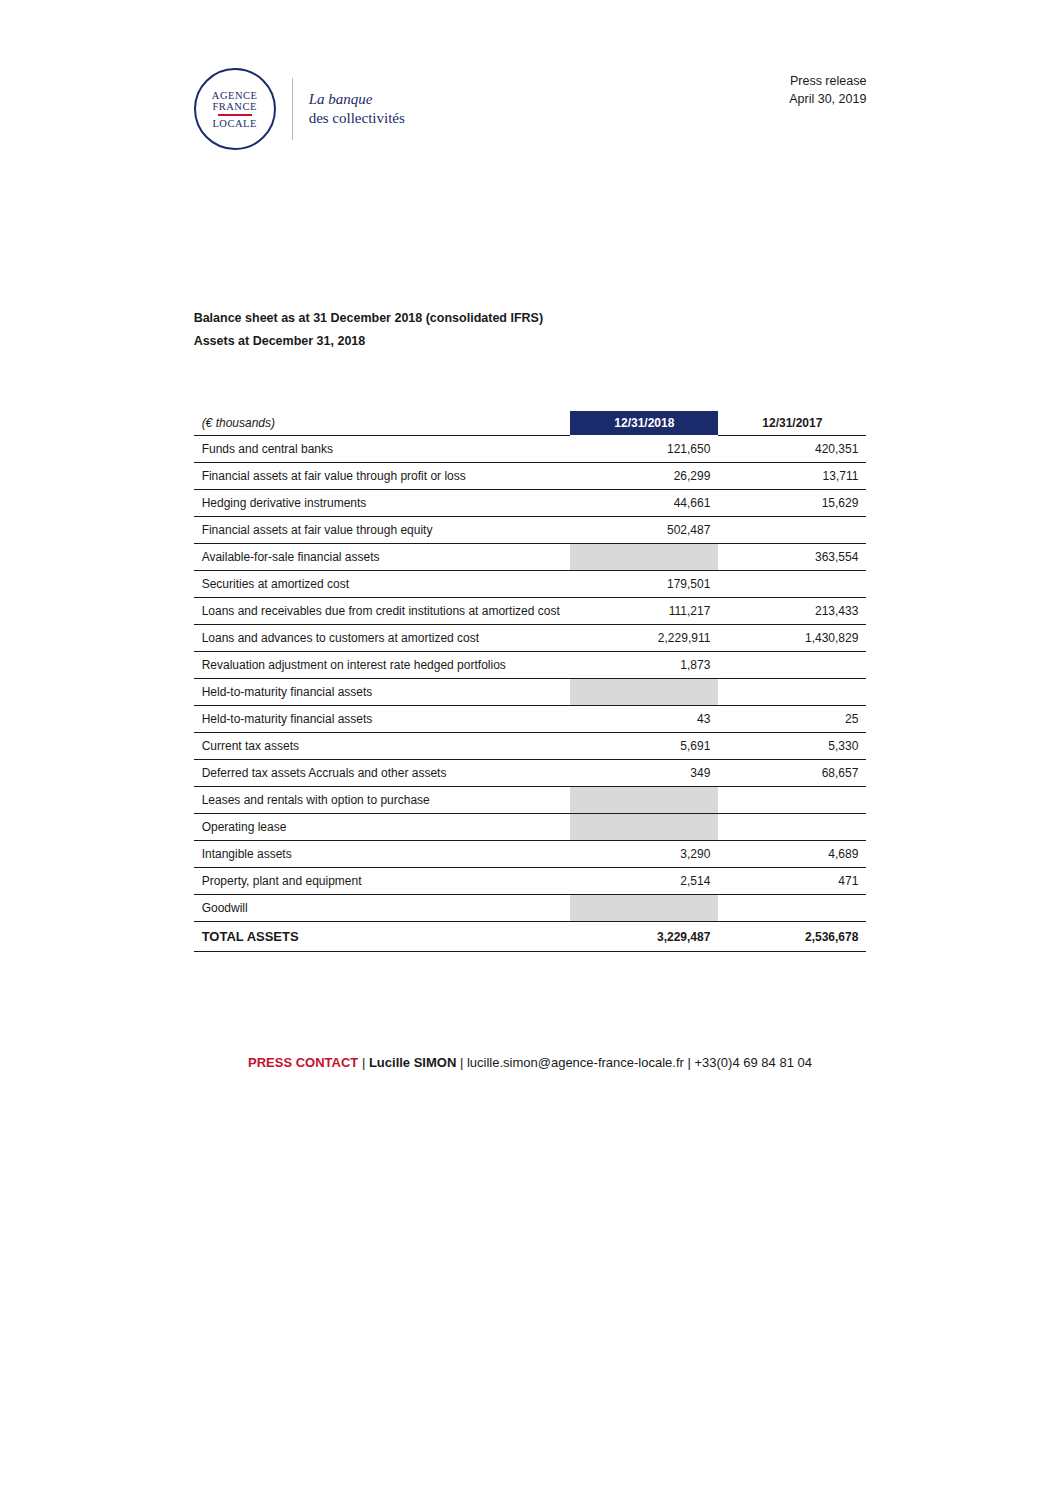Agence France
Locale
La banque
des collectivités
Press release
April 30, 2019
Balance sheet as at 31 December 2018 (consolidated IFRS)
Assets at December 31, 2018
| (€ thousands) | 12/31/2018 | 12/31/2017 |
| --- | --- | --- |
| Funds and central banks | 121,650 | 420,351 |
| Financial assets at fair value through profit or loss | 26,299 | 13,711 |
| Hedging derivative instruments | 44,661 | 15,629 |
| Financial assets at fair value through equity | 502,487 | |
| Available-for-sale financial assets | | 363,554 |
| Securities at amortized cost | 179,501 | |
| Loans and receivables due from credit institutions at amortized cost | 111,217 | 213,433 |
| Loans and advances to customers at amortized cost | 2,229,911 | 1,430,829 |
| Revaluation adjustment on interest rate hedged portfolios | 1,873 | |
| Held-to-maturity financial assets | | |
| Held-to-maturity financial assets | 43 | 25 |
| Current tax assets | 5,691 | 5,330 |
| Deferred tax assets Accruals and other assets | 349 | 68,657 |
| Leases and rentals with option to purchase | | |
| Operating lease | | |
| Intangible assets | 3,290 | 4,689 |
| Property, plant and equipment | 2,514 | 471 |
| Goodwill | | |
| TOTAL ASSETS | 3,229,487 | 2,536,678 |
PRESS CONTACT | Lucille SIMON | lucille.simon@agence-france-locale.fr | +33(0)4 69 84 81 04